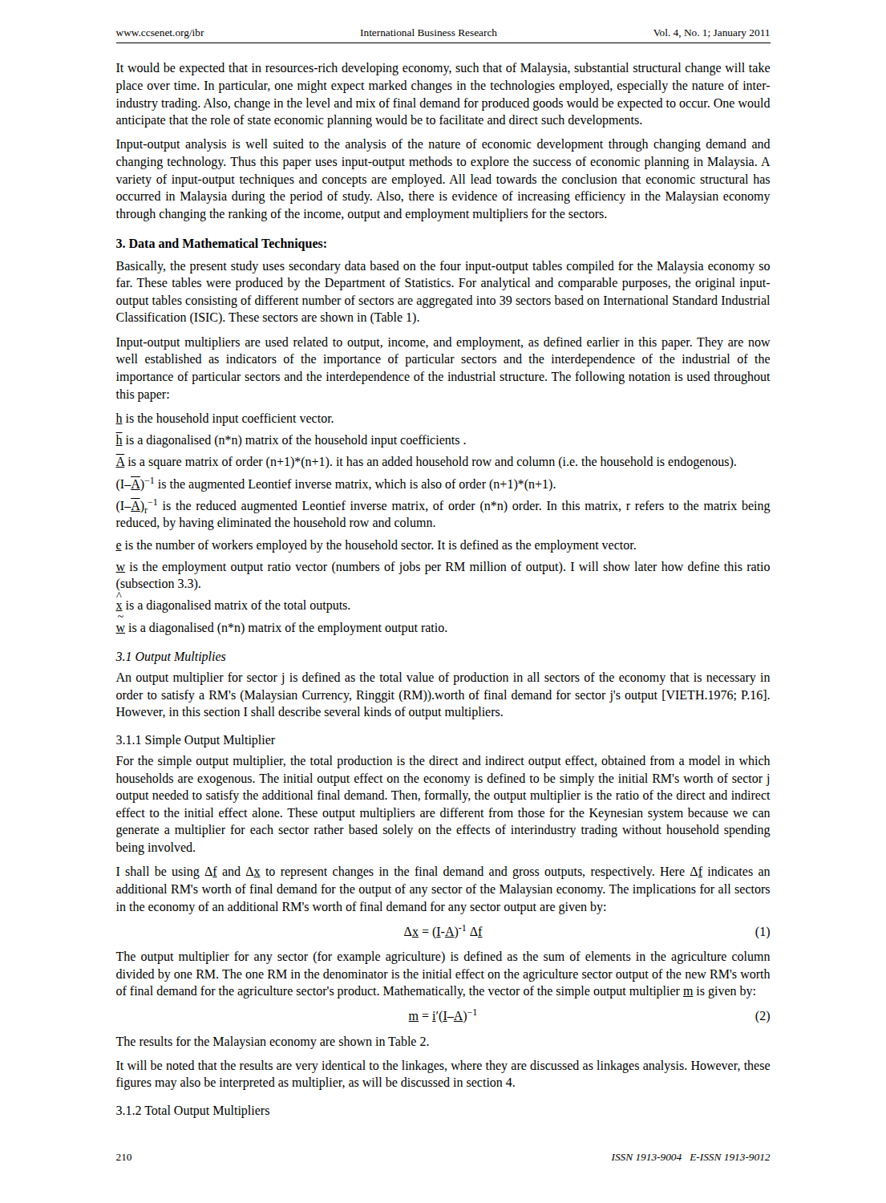www.ccsenet.org/ibr International Business Research Vol. 4, No. 1; January 2011
It would be expected that in resources-rich developing economy, such that of Malaysia, substantial structural change will take place over time. In particular, one might expect marked changes in the technologies employed, especially the nature of inter-industry trading. Also, change in the level and mix of final demand for produced goods would be expected to occur. One would anticipate that the role of state economic planning would be to facilitate and direct such developments.
Input-output analysis is well suited to the analysis of the nature of economic development through changing demand and changing technology. Thus this paper uses input-output methods to explore the success of economic planning in Malaysia. A variety of input-output techniques and concepts are employed. All lead towards the conclusion that economic structural has occurred in Malaysia during the period of study. Also, there is evidence of increasing efficiency in the Malaysian economy through changing the ranking of the income, output and employment multipliers for the sectors.
3. Data and Mathematical Techniques:
Basically, the present study uses secondary data based on the four input-output tables compiled for the Malaysia economy so far. These tables were produced by the Department of Statistics. For analytical and comparable purposes, the original input-output tables consisting of different number of sectors are aggregated into 39 sectors based on International Standard Industrial Classification (ISIC). These sectors are shown in (Table 1).
Input-output multipliers are used related to output, income, and employment, as defined earlier in this paper. They are now well established as indicators of the importance of particular sectors and the interdependence of the industrial of the importance of particular sectors and the interdependence of the industrial structure. The following notation is used throughout this paper:
h is the household input coefficient vector.
h is a diagonalised (n*n) matrix of the household input coefficients .
A is a square matrix of order (n+1)*(n+1). it has an added household row and column (i.e. the household is endogenous).
(I–A)−1 is the augmented Leontief inverse matrix, which is also of order (n+1)*(n+1).
(I–A)r−1 is the reduced augmented Leontief inverse matrix, of order (n*n) order. In this matrix, r refers to the matrix being reduced, by having eliminated the household row and column.
e is the number of workers employed by the household sector. It is defined as the employment vector.
w is the employment output ratio vector (numbers of jobs per RM million of output). I will show later how define this ratio (subsection 3.3).
x is a diagonalised matrix of the total outputs.
w is a diagonalised (n*n) matrix of the employment output ratio.
3.1 Output Multiplies
An output multiplier for sector j is defined as the total value of production in all sectors of the economy that is necessary in order to satisfy a RM's (Malaysian Currency, Ringgit (RM)).worth of final demand for sector j's output [VIETH.1976; P.16]. However, in this section I shall describe several kinds of output multipliers.
3.1.1 Simple Output Multiplier
For the simple output multiplier, the total production is the direct and indirect output effect, obtained from a model in which households are exogenous. The initial output effect on the economy is defined to be simply the initial RM's worth of sector j output needed to satisfy the additional final demand. Then, formally, the output multiplier is the ratio of the direct and indirect effect to the initial effect alone. These output multipliers are different from those for the Keynesian system because we can generate a multiplier for each sector rather based solely on the effects of interindustry trading without household spending being involved.
I shall be using Δf and Δx to represent changes in the final demand and gross outputs, respectively. Here Δf indicates an additional RM's worth of final demand for the output of any sector of the Malaysian economy. The implications for all sectors in the economy of an additional RM's worth of final demand for any sector output are given by:
Δx = (I-A)-1 Δf (1)
The output multiplier for any sector (for example agriculture) is defined as the sum of elements in the agriculture column divided by one RM. The one RM in the denominator is the initial effect on the agriculture sector output of the new RM's worth of final demand for the agriculture sector's product. Mathematically, the vector of the simple output multiplier m is given by:
m = i′(I–A)−1 (2)
The results for the Malaysian economy are shown in Table 2.
It will be noted that the results are very identical to the linkages, where they are discussed as linkages analysis. However, these figures may also be interpreted as multiplier, as will be discussed in section 4.
3.1.2 Total Output Multipliers
210 ISSN 1913-9004 E-ISSN 1913-9012